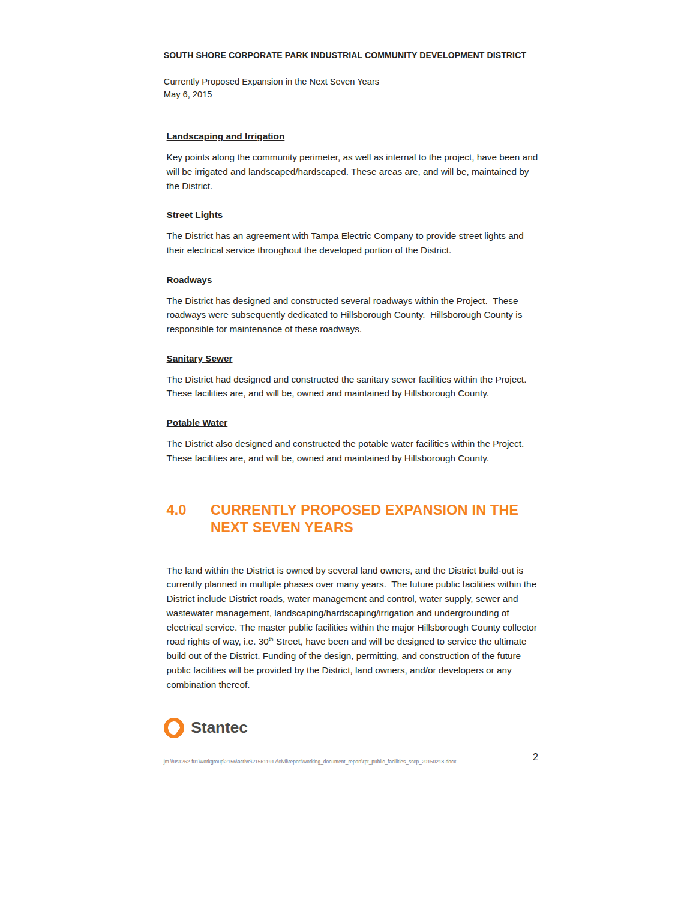SOUTH SHORE CORPORATE PARK INDUSTRIAL COMMUNITY DEVELOPMENT DISTRICT
Currently Proposed Expansion in the Next Seven Years May 6, 2015
Landscaping and Irrigation
Key points along the community perimeter, as well as internal to the project, have been and will be irrigated and landscaped/hardscaped. These areas are, and will be, maintained by the District.
Street Lights
The District has an agreement with Tampa Electric Company to provide street lights and their electrical service throughout the developed portion of the District.
Roadways
The District has designed and constructed several roadways within the Project. These roadways were subsequently dedicated to Hillsborough County. Hillsborough County is responsible for maintenance of these roadways.
Sanitary Sewer
The District had designed and constructed the sanitary sewer facilities within the Project. These facilities are, and will be, owned and maintained by Hillsborough County.
Potable Water
The District also designed and constructed the potable water facilities within the Project. These facilities are, and will be, owned and maintained by Hillsborough County.
4.0 CURRENTLY PROPOSED EXPANSION IN THE NEXT SEVEN YEARS
The land within the District is owned by several land owners, and the District build-out is currently planned in multiple phases over many years. The future public facilities within the District include District roads, water management and control, water supply, sewer and wastewater management, landscaping/hardscaping/irrigation and undergrounding of electrical service. The master public facilities within the major Hillsborough County collector road rights of way, i.e. 30th Street, have been and will be designed to service the ultimate build out of the District. Funding of the design, permitting, and construction of the future public facilities will be provided by the District, land owners, and/or developers or any combination thereof.
Stantec
jm \\us1262-f01\workgroup\2156\active\215611917\civil\report\working_document_report\rpt_public_facilities_sscp_20150218.docx
2